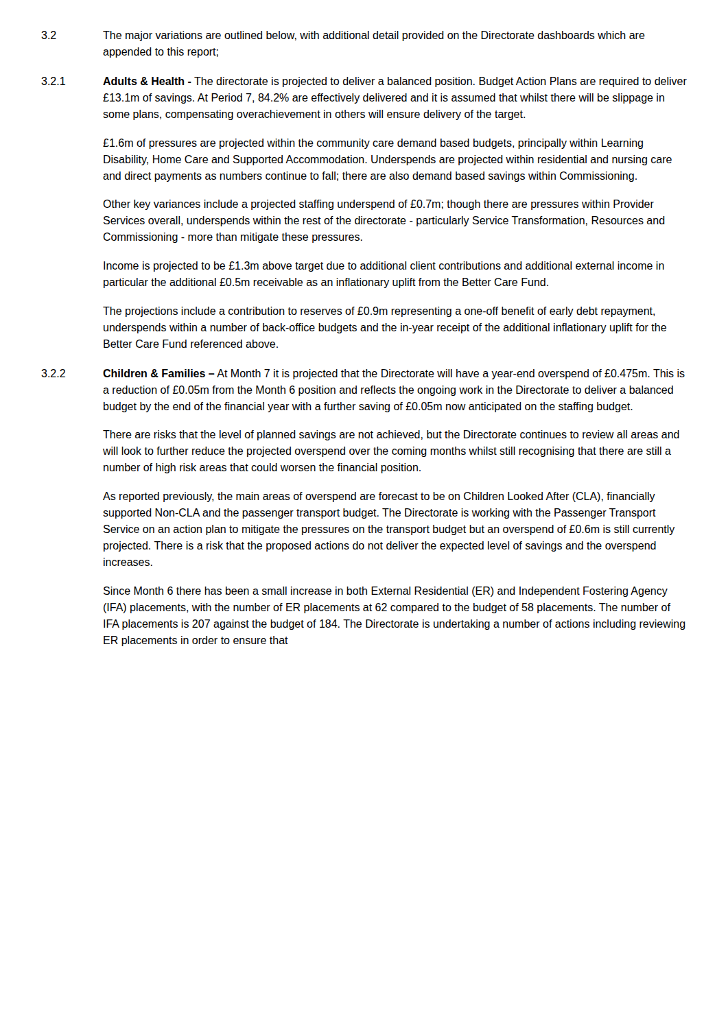3.2
The major variations are outlined below, with additional detail provided on the Directorate dashboards which are appended to this report;
3.2.1
Adults & Health - The directorate is projected to deliver a balanced position. Budget Action Plans are required to deliver £13.1m of savings. At Period 7, 84.2% are effectively delivered and it is assumed that whilst there will be slippage in some plans, compensating overachievement in others will ensure delivery of the target.
£1.6m of pressures are projected within the community care demand based budgets, principally within Learning Disability, Home Care and Supported Accommodation. Underspends are projected within residential and nursing care and direct payments as numbers continue to fall; there are also demand based savings within Commissioning.
Other key variances include a projected staffing underspend of £0.7m; though there are pressures within Provider Services overall, underspends within the rest of the directorate - particularly Service Transformation, Resources and Commissioning - more than mitigate these pressures.
Income is projected to be £1.3m above target due to additional client contributions and additional external income in particular the additional £0.5m receivable as an inflationary uplift from the Better Care Fund.
The projections include a contribution to reserves of £0.9m representing a one-off benefit of early debt repayment, underspends within a number of back-office budgets and the in-year receipt of the additional inflationary uplift for the Better Care Fund referenced above.
3.2.2
Children & Families – At Month 7 it is projected that the Directorate will have a year-end overspend of £0.475m. This is a reduction of £0.05m from the Month 6 position and reflects the ongoing work in the Directorate to deliver a balanced budget by the end of the financial year with a further saving of £0.05m now anticipated on the staffing budget.
There are risks that the level of planned savings are not achieved, but the Directorate continues to review all areas and will look to further reduce the projected overspend over the coming months whilst still recognising that there are still a number of high risk areas that could worsen the financial position.
As reported previously, the main areas of overspend are forecast to be on Children Looked After (CLA), financially supported Non-CLA and the passenger transport budget. The Directorate is working with the Passenger Transport Service on an action plan to mitigate the pressures on the transport budget but an overspend of £0.6m is still currently projected. There is a risk that the proposed actions do not deliver the expected level of savings and the overspend increases.
Since Month 6 there has been a small increase in both External Residential (ER) and Independent Fostering Agency (IFA) placements, with the number of ER placements at 62 compared to the budget of 58 placements. The number of IFA placements is 207 against the budget of 184. The Directorate is undertaking a number of actions including reviewing ER placements in order to ensure that